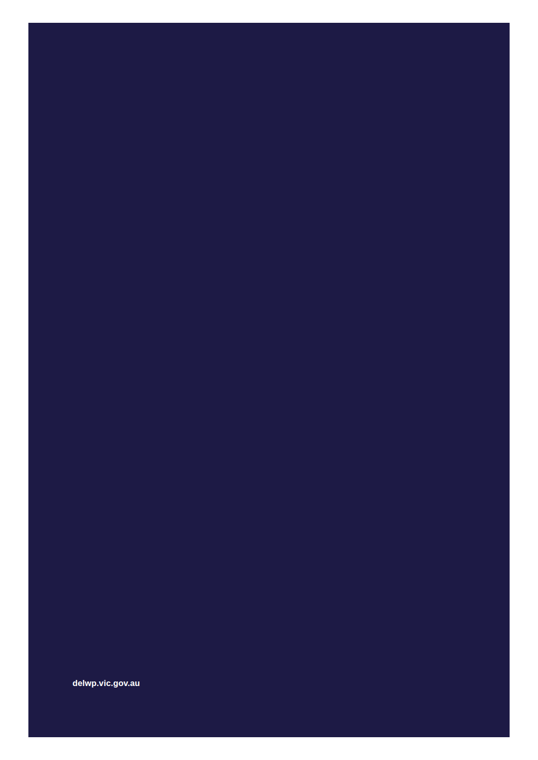delwp.vic.gov.au